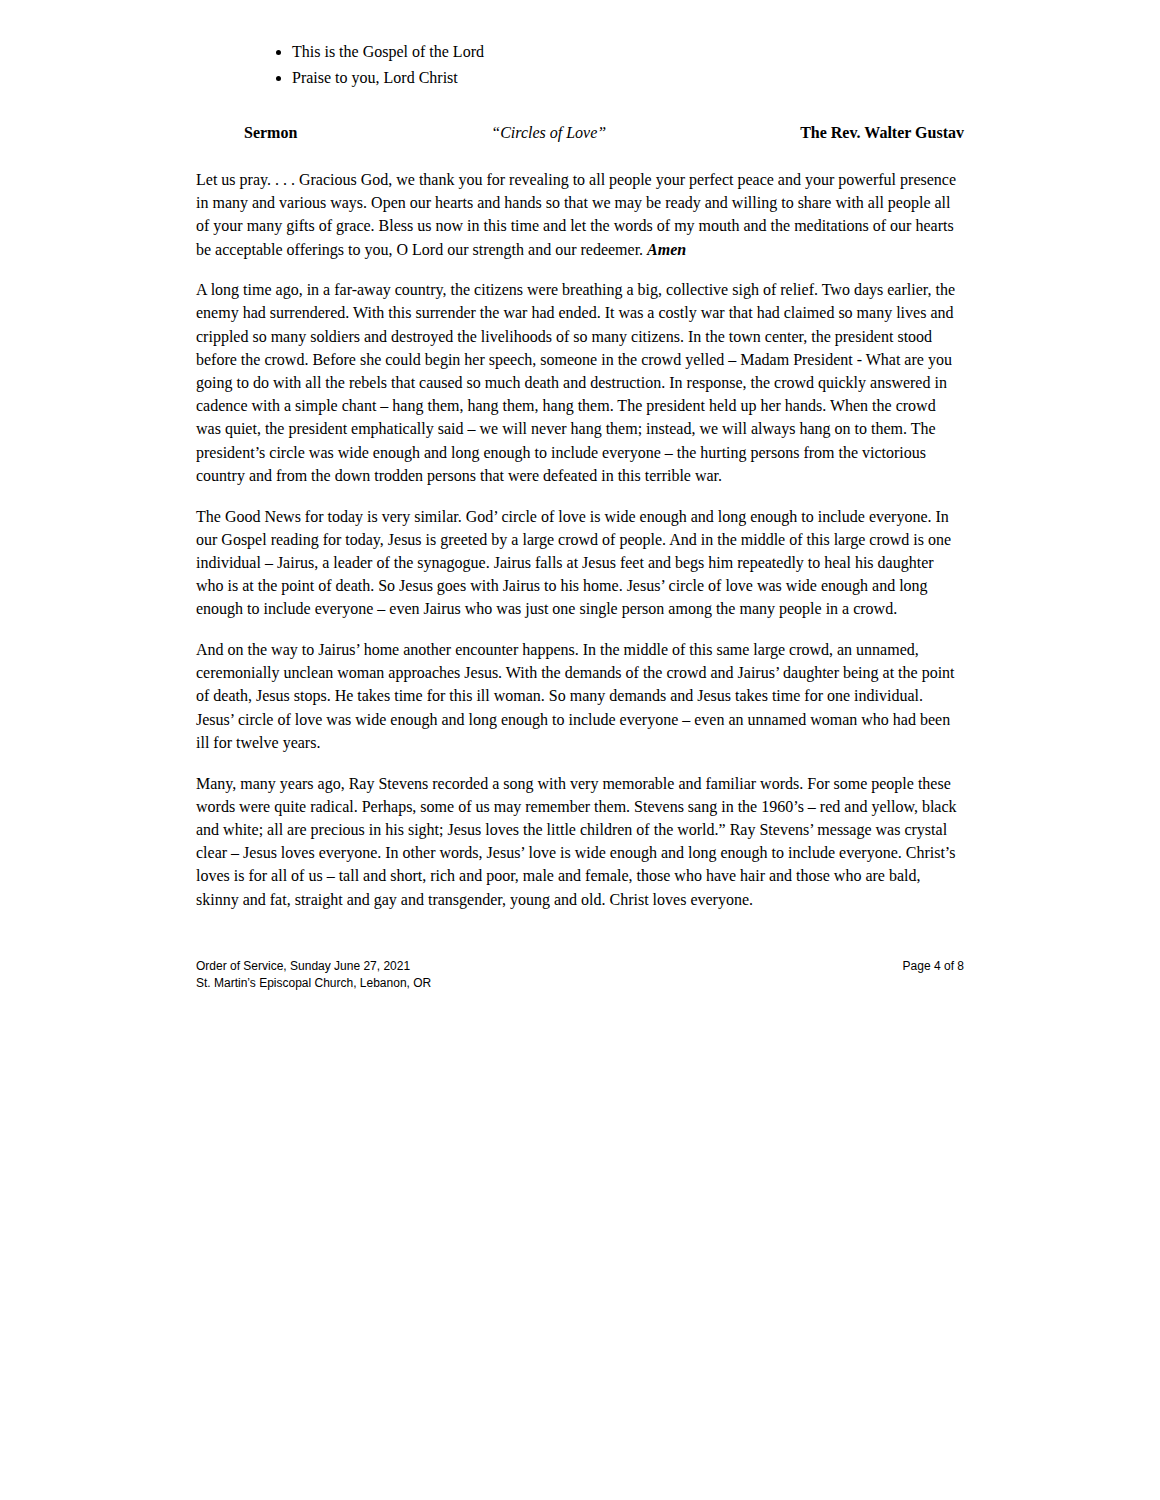This is the Gospel of the Lord
Praise to you, Lord Christ
Sermon “Circles of Love” The Rev. Walter Gustav
Let us pray. . . . Gracious God, we thank you for revealing to all people your perfect peace and your powerful presence in many and various ways. Open our hearts and hands so that we may be ready and willing to share with all people all of your many gifts of grace. Bless us now in this time and let the words of my mouth and the meditations of our hearts be acceptable offerings to you, O Lord our strength and our redeemer. Amen
A long time ago, in a far-away country, the citizens were breathing a big, collective sigh of relief. Two days earlier, the enemy had surrendered. With this surrender the war had ended. It was a costly war that had claimed so many lives and crippled so many soldiers and destroyed the livelihoods of so many citizens. In the town center, the president stood before the crowd. Before she could begin her speech, someone in the crowd yelled – Madam President - What are you going to do with all the rebels that caused so much death and destruction. In response, the crowd quickly answered in cadence with a simple chant – hang them, hang them, hang them. The president held up her hands. When the crowd was quiet, the president emphatically said – we will never hang them; instead, we will always hang on to them. The president’s circle was wide enough and long enough to include everyone – the hurting persons from the victorious country and from the down trodden persons that were defeated in this terrible war.
The Good News for today is very similar. God’ circle of love is wide enough and long enough to include everyone. In our Gospel reading for today, Jesus is greeted by a large crowd of people. And in the middle of this large crowd is one individual – Jairus, a leader of the synagogue. Jairus falls at Jesus feet and begs him repeatedly to heal his daughter who is at the point of death. So Jesus goes with Jairus to his home. Jesus’ circle of love was wide enough and long enough to include everyone – even Jairus who was just one single person among the many people in a crowd.
And on the way to Jairus’ home another encounter happens. In the middle of this same large crowd, an unnamed, ceremonially unclean woman approaches Jesus. With the demands of the crowd and Jairus’ daughter being at the point of death, Jesus stops. He takes time for this ill woman. So many demands and Jesus takes time for one individual. Jesus’ circle of love was wide enough and long enough to include everyone – even an unnamed woman who had been ill for twelve years.
Many, many years ago, Ray Stevens recorded a song with very memorable and familiar words. For some people these words were quite radical. Perhaps, some of us may remember them. Stevens sang in the 1960’s – red and yellow, black and white; all are precious in his sight; Jesus loves the little children of the world.” Ray Stevens’ message was crystal clear – Jesus loves everyone. In other words, Jesus’ love is wide enough and long enough to include everyone. Christ’s loves is for all of us – tall and short, rich and poor, male and female, those who have hair and those who are bald, skinny and fat, straight and gay and transgender, young and old. Christ loves everyone.
Order of Service, Sunday June 27, 2021
St. Martin’s Episcopal Church, Lebanon, OR
Page 4 of 8